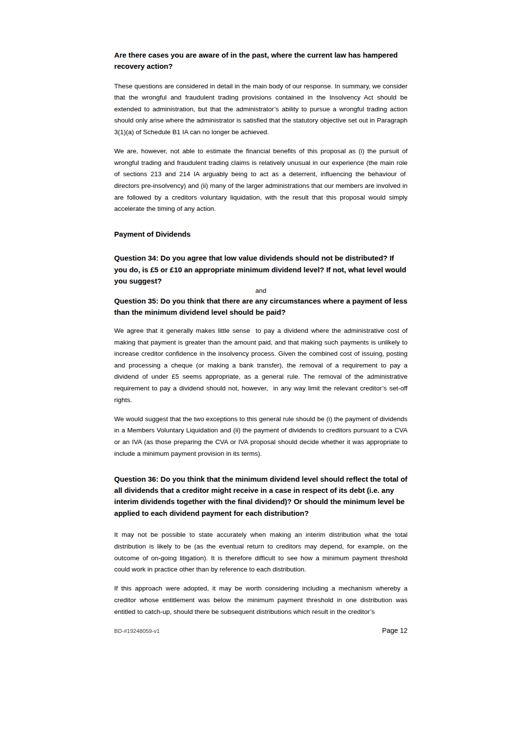Are there cases you are aware of in the past, where the current law has hampered recovery action?
These questions are considered in detail in the main body of our response. In summary, we consider that the wrongful and fraudulent trading provisions contained in the Insolvency Act should be extended to administration, but that the administrator’s ability to pursue a wrongful trading action should only arise where the administrator is satisfied that the statutory objective set out in Paragraph 3(1)(a) of Schedule B1 IA can no longer be achieved.
We are, however, not able to estimate the financial benefits of this proposal as (i) the pursuit of wrongful trading and fraudulent trading claims is relatively unusual in our experience (the main role of sections 213 and 214 IA arguably being to act as a deterrent, influencing the behaviour of directors pre-insolvency) and (ii) many of the larger administrations that our members are involved in are followed by a creditors voluntary liquidation, with the result that this proposal would simply accelerate the timing of any action.
Payment of Dividends
Question 34: Do you agree that low value dividends should not be distributed? If you do, is £5 or £10 an appropriate minimum dividend level? If not, what level would you suggest?
and
Question 35: Do you think that there are any circumstances where a payment of less than the minimum dividend level should be paid?
We agree that it generally makes little sense to pay a dividend where the administrative cost of making that payment is greater than the amount paid, and that making such payments is unlikely to increase creditor confidence in the insolvency process. Given the combined cost of issuing, posting and processing a cheque (or making a bank transfer), the removal of a requirement to pay a dividend of under £5 seems appropriate, as a general rule. The removal of the administrative requirement to pay a dividend should not, however, in any way limit the relevant creditor’s set-off rights.
We would suggest that the two exceptions to this general rule should be (i) the payment of dividends in a Members Voluntary Liquidation and (ii) the payment of dividends to creditors pursuant to a CVA or an IVA (as those preparing the CVA or IVA proposal should decide whether it was appropriate to include a minimum payment provision in its terms).
Question 36: Do you think that the minimum dividend level should reflect the total of all dividends that a creditor might receive in a case in respect of its debt (i.e. any interim dividends together with the final dividend)? Or should the minimum level be applied to each dividend payment for each distribution?
It may not be possible to state accurately when making an interim distribution what the total distribution is likely to be (as the eventual return to creditors may depend, for example, on the outcome of on-going litigation). It is therefore difficult to see how a minimum payment threshold could work in practice other than by reference to each distribution.
If this approach were adopted, it may be worth considering including a mechanism whereby a creditor whose entitlement was below the minimum payment threshold in one distribution was entitled to catch-up, should there be subsequent distributions which result in the creditor’s
BD-#19248059-v1 Page 12